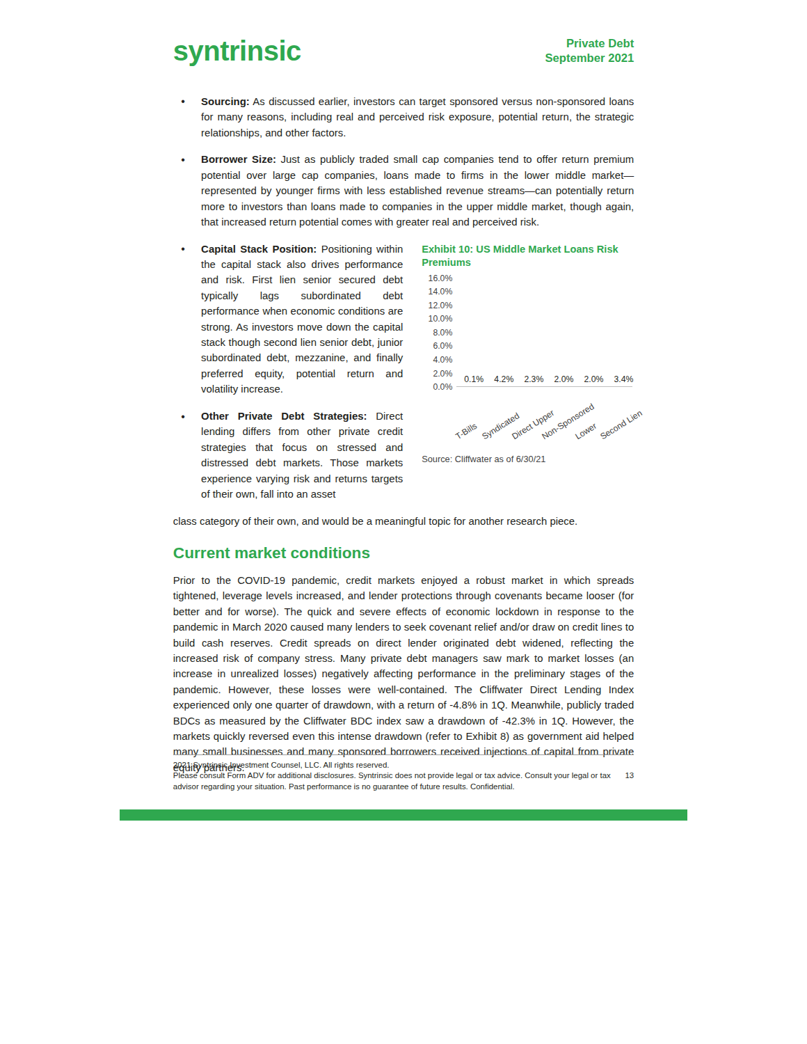syntrinsic
Private Debt
September 2021
Sourcing: As discussed earlier, investors can target sponsored versus non-sponsored loans for many reasons, including real and perceived risk exposure, potential return, the strategic relationships, and other factors.
Borrower Size: Just as publicly traded small cap companies tend to offer return premium potential over large cap companies, loans made to firms in the lower middle market—represented by younger firms with less established revenue streams—can potentially return more to investors than loans made to companies in the upper middle market, though again, that increased return potential comes with greater real and perceived risk.
Capital Stack Position: Positioning within the capital stack also drives performance and risk. First lien senior secured debt typically lags subordinated debt performance when economic conditions are strong. As investors move down the capital stack though second lien senior debt, junior subordinated debt, mezzanine, and finally preferred equity, potential return and volatility increase.
Other Private Debt Strategies: Direct lending differs from other private credit strategies that focus on stressed and distressed debt markets. Those markets experience varying risk and returns targets of their own, fall into an asset
Exhibit 10: US Middle Market Loans Risk Premiums
16.0% 14.0% 12.0% 10.0% 8.0% 6.0% 4.0% 2.0% 0.0%
0.1%
4.2%
2.3%
2.0%
2.0%
3.4%
T-Bills Syndicated Direct Upper Non-Sponsored Lower Second Lien
Source: Cliffwater as of 6/30/21
class category of their own, and would be a meaningful topic for another research piece.
Current market conditions
Prior to the COVID-19 pandemic, credit markets enjoyed a robust market in which spreads tightened, leverage levels increased, and lender protections through covenants became looser (for better and for worse). The quick and severe effects of economic lockdown in response to the pandemic in March 2020 caused many lenders to seek covenant relief and/or draw on credit lines to build cash reserves. Credit spreads on direct lender originated debt widened, reflecting the increased risk of company stress. Many private debt managers saw mark to market losses (an increase in unrealized losses) negatively affecting performance in the preliminary stages of the pandemic. However, these losses were well-contained. The Cliffwater Direct Lending Index experienced only one quarter of drawdown, with a return of -4.8% in 1Q. Meanwhile, publicly traded BDCs as measured by the Cliffwater BDC index saw a drawdown of -42.3% in 1Q. However, the markets quickly reversed even this intense drawdown (refer to Exhibit 8) as government aid helped many small businesses and many sponsored borrowers received injections of capital from private equity partners.
2021 Syntrinsic Investment Counsel, LLC. All rights reserved.
Please consult Form ADV for additional disclosures. Syntrinsic does not provide legal or tax advice. Consult your legal or tax advisor regarding your situation. Past performance is no guarantee of future results. Confidential.
13